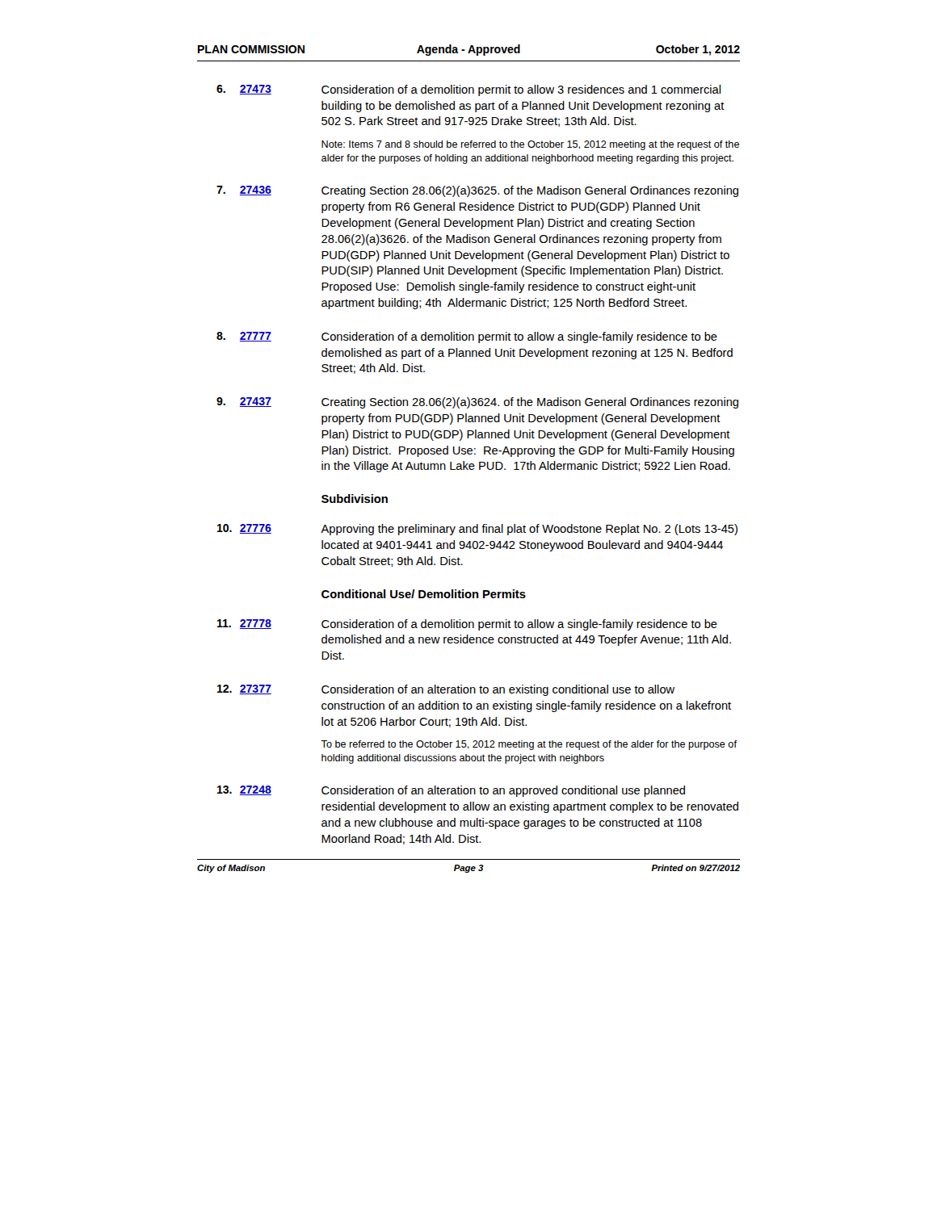PLAN COMMISSION
Agenda - Approved
October 1, 2012
6.
27473
Consideration of a demolition permit to allow 3 residences and 1 commercial building to be demolished as part of a Planned Unit Development rezoning at 502 S. Park Street and 917-925 Drake Street; 13th Ald. Dist.
Note: Items 7 and 8 should be referred to the October 15, 2012 meeting at the request of the alder for the purposes of holding an additional neighborhood meeting regarding this project.
7.
27436
Creating Section 28.06(2)(a)3625. of the Madison General Ordinances rezoning property from R6 General Residence District to PUD(GDP) Planned Unit Development (General Development Plan) District and creating Section 28.06(2)(a)3626. of the Madison General Ordinances rezoning property from PUD(GDP) Planned Unit Development (General Development Plan) District to PUD(SIP) Planned Unit Development (Specific Implementation Plan) District. Proposed Use: Demolish single-family residence to construct eight-unit apartment building; 4th Aldermanic District; 125 North Bedford Street.
8.
27777
Consideration of a demolition permit to allow a single-family residence to be demolished as part of a Planned Unit Development rezoning at 125 N. Bedford Street; 4th Ald. Dist.
9.
27437
Creating Section 28.06(2)(a)3624. of the Madison General Ordinances rezoning property from PUD(GDP) Planned Unit Development (General Development Plan) District to PUD(GDP) Planned Unit Development (General Development Plan) District. Proposed Use: Re-Approving the GDP for Multi-Family Housing in the Village At Autumn Lake PUD. 17th Aldermanic District; 5922 Lien Road.
Subdivision
10.
27776
Approving the preliminary and final plat of Woodstone Replat No. 2 (Lots 13-45) located at 9401-9441 and 9402-9442 Stoneywood Boulevard and 9404-9444 Cobalt Street; 9th Ald. Dist.
Conditional Use/ Demolition Permits
11.
27778
Consideration of a demolition permit to allow a single-family residence to be demolished and a new residence constructed at 449 Toepfer Avenue; 11th Ald. Dist.
12.
27377
Consideration of an alteration to an existing conditional use to allow construction of an addition to an existing single-family residence on a lakefront lot at 5206 Harbor Court; 19th Ald. Dist.
To be referred to the October 15, 2012 meeting at the request of the alder for the purpose of holding additional discussions about the project with neighbors
13.
27248
Consideration of an alteration to an approved conditional use planned residential development to allow an existing apartment complex to be renovated and a new clubhouse and multi-space garages to be constructed at 1108 Moorland Road; 14th Ald. Dist.
City of Madison
Page 3
Printed on 9/27/2012